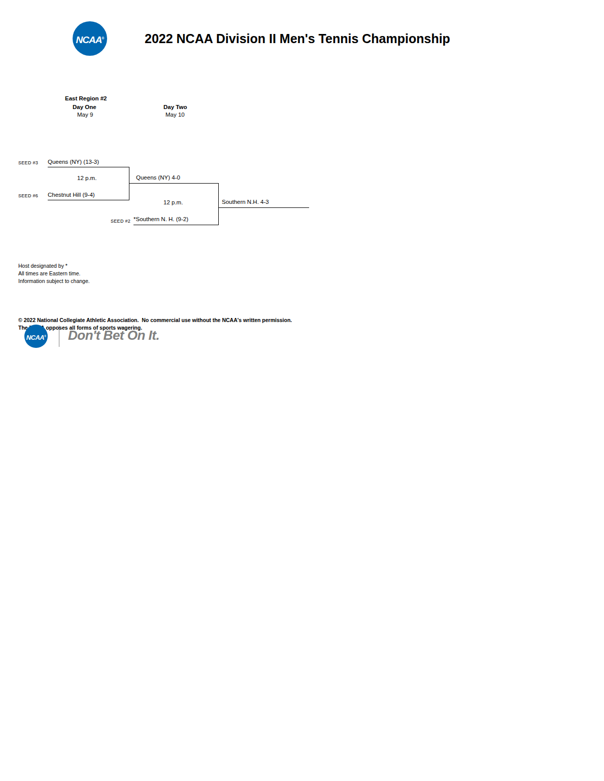NCAA®
2022 NCAA Division II Men's Tennis Championship
East Region #2
Day One
May 9
Day Two
May 10
SEED #3
Queens (NY) (13-3)
12 p.m.
SEED #6
Chestnut Hill (9-4)
Queens (NY) 4-0
12 p.m.
SEED #2
*Southern N. H. (9-2)
Southern N.H. 4-3
Host designated by *
All times are Eastern time.
Information subject to change.
© 2022 National Collegiate Athletic Association. No commercial use without the NCAA's written permission.
The NCAA opposes all forms of sports wagering.
NCAA®
Don't Bet On It.